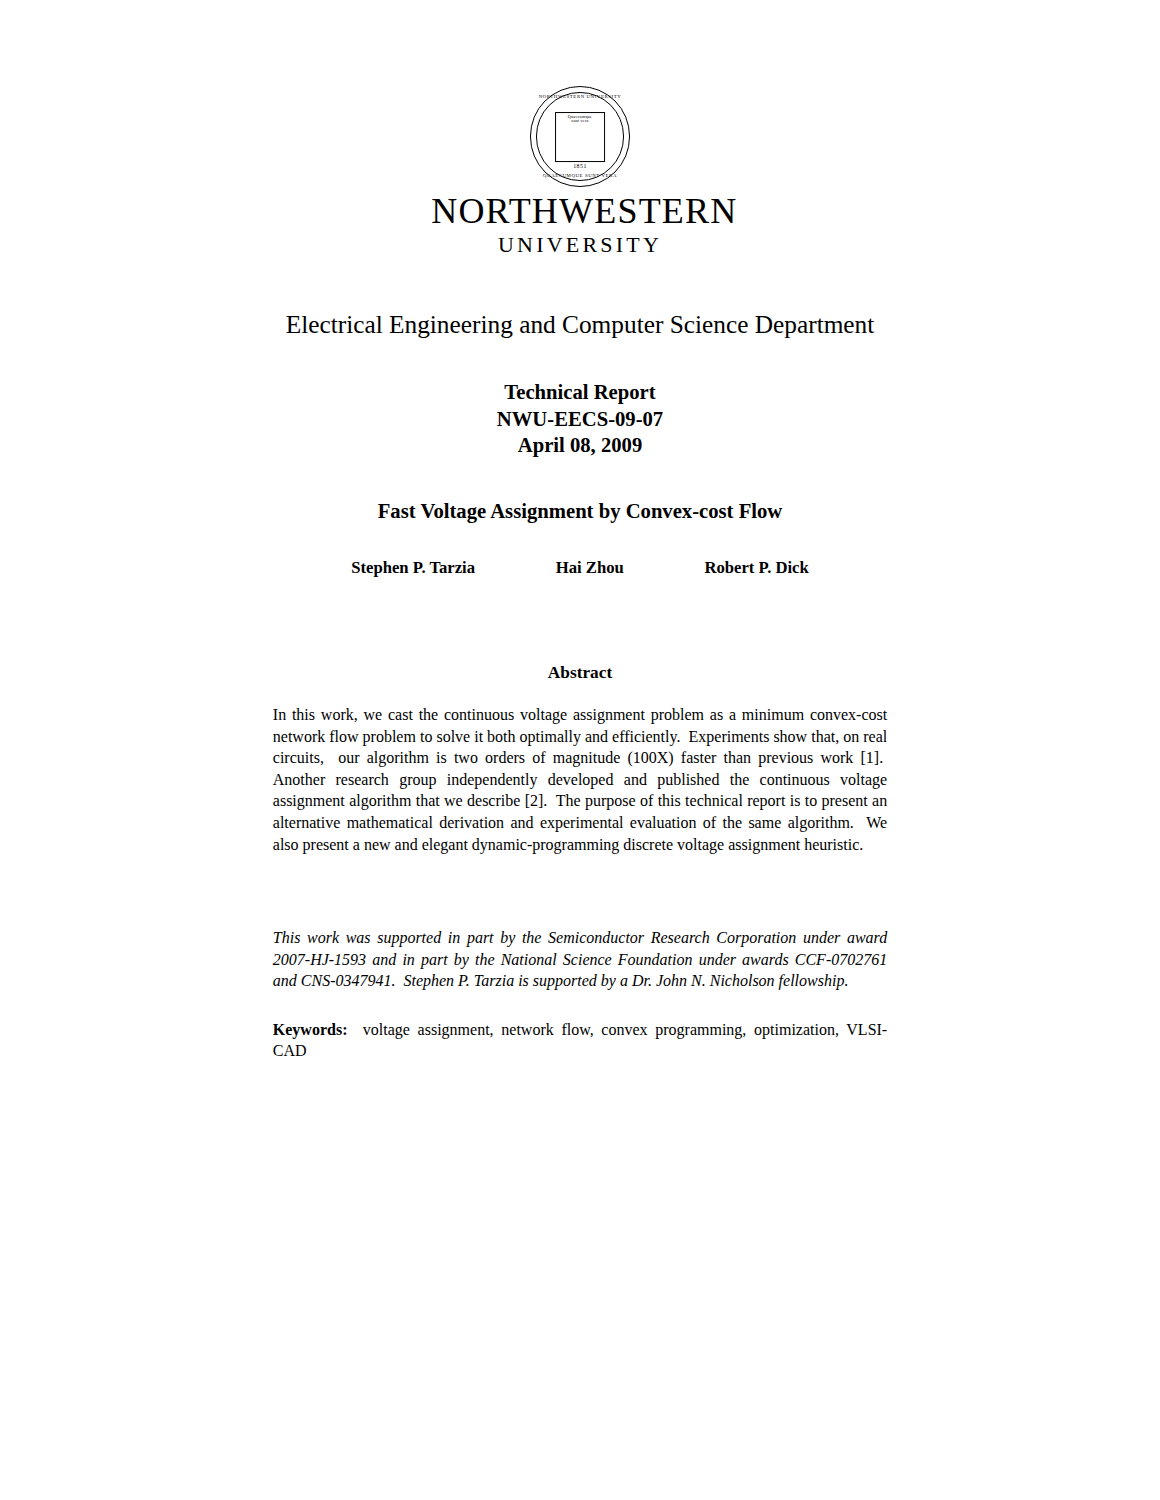NORTHWESTERN UNIVERSITY
Quaecumque
sunt vera
1851
QUAECUMQUE SUNT VERA
NORTHWESTERN UNIVERSITY
Electrical Engineering and Computer Science Department
Technical Report
NWU-EECS-09-07
April 08, 2009
Fast Voltage Assignment by Convex-cost Flow
Stephen P. Tarzia Hai Zhou Robert P. Dick
Abstract
In this work, we cast the continuous voltage assignment problem as a minimum convex-cost network flow problem to solve it both optimally and efficiently. Experiments show that, on real circuits, our algorithm is two orders of magnitude (100X) faster than previous work [1]. Another research group independently developed and published the continuous voltage assignment algorithm that we describe [2]. The purpose of this technical report is to present an alternative mathematical derivation and experimental evaluation of the same algorithm. We also present a new and elegant dynamic-programming discrete voltage assignment heuristic.
This work was supported in part by the Semiconductor Research Corporation under award 2007-HJ-1593 and in part by the National Science Foundation under awards CCF-0702761 and CNS-0347941. Stephen P. Tarzia is supported by a Dr. John N. Nicholson fellowship.
Keywords: voltage assignment, network flow, convex programming, optimization, VLSI-CAD